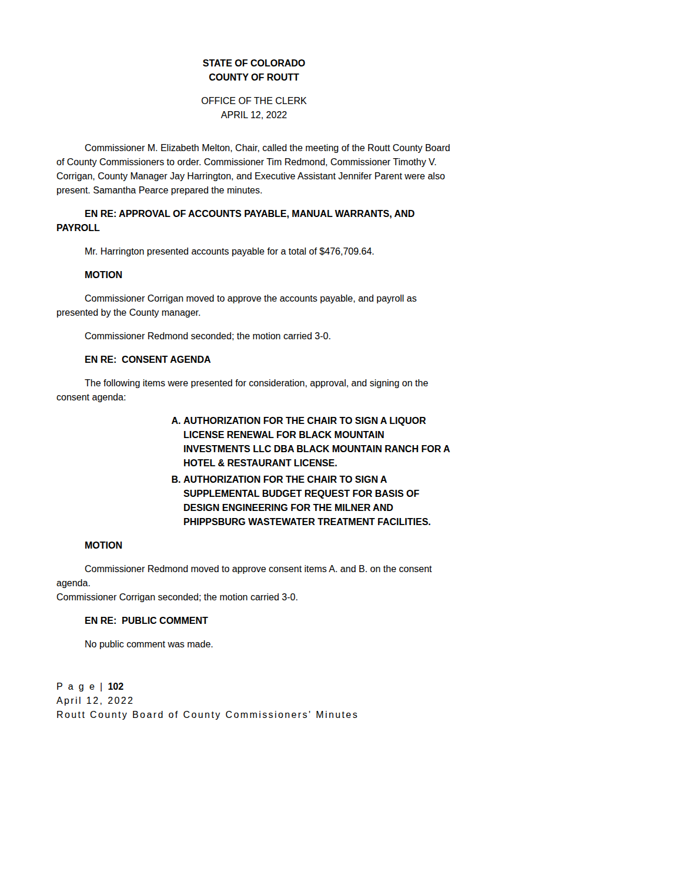STATE OF COLORADO
COUNTY OF ROUTT
OFFICE OF THE CLERK
APRIL 12, 2022
Commissioner M. Elizabeth Melton, Chair, called the meeting of the Routt County Board of County Commissioners to order. Commissioner Tim Redmond, Commissioner Timothy V. Corrigan, County Manager Jay Harrington, and Executive Assistant Jennifer Parent were also present. Samantha Pearce prepared the minutes.
EN RE: APPROVAL OF ACCOUNTS PAYABLE, MANUAL WARRANTS, AND PAYROLL
Mr. Harrington presented accounts payable for a total of $476,709.64.
MOTION
Commissioner Corrigan moved to approve the accounts payable, and payroll as presented by the County manager.
Commissioner Redmond seconded; the motion carried 3-0.
EN RE: CONSENT AGENDA
The following items were presented for consideration, approval, and signing on the consent agenda:
AUTHORIZATION FOR THE CHAIR TO SIGN A LIQUOR LICENSE RENEWAL FOR BLACK MOUNTAIN INVESTMENTS LLC DBA BLACK MOUNTAIN RANCH FOR A HOTEL & RESTAURANT LICENSE.
AUTHORIZATION FOR THE CHAIR TO SIGN A SUPPLEMENTAL BUDGET REQUEST FOR BASIS OF DESIGN ENGINEERING FOR THE MILNER AND PHIPPSBURG WASTEWATER TREATMENT FACILITIES.
MOTION
Commissioner Redmond moved to approve consent items A. and B. on the consent agenda.
Commissioner Corrigan seconded; the motion carried 3-0.
EN RE: PUBLIC COMMENT
No public comment was made.
P a g e | 102
April 12, 2022
Routt County Board of County Commissioners' Minutes